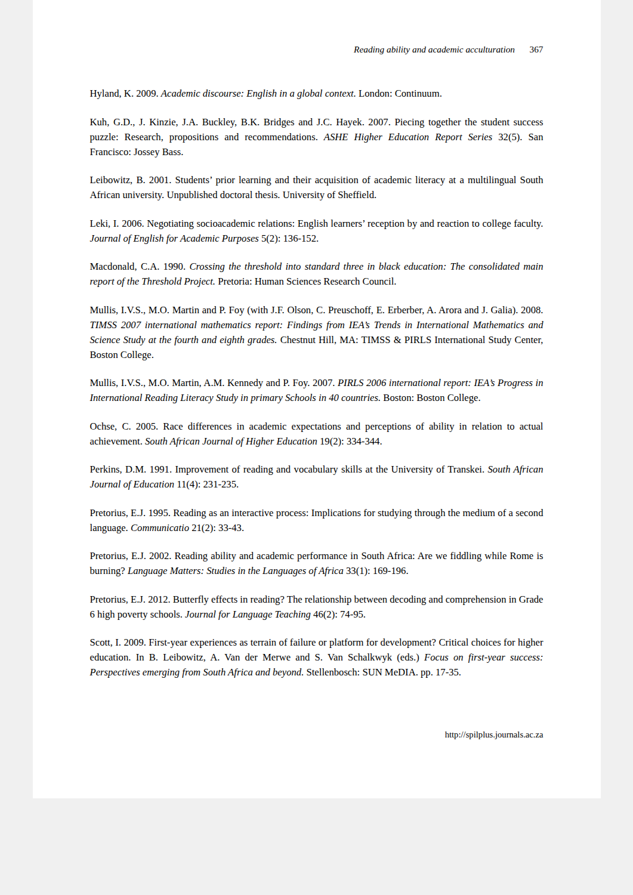Reading ability and academic acculturation367
Hyland, K. 2009. Academic discourse: English in a global context. London: Continuum.
Kuh, G.D., J. Kinzie, J.A. Buckley, B.K. Bridges and J.C. Hayek. 2007. Piecing together the student success puzzle: Research, propositions and recommendations. ASHE Higher Education Report Series 32(5). San Francisco: Jossey Bass.
Leibowitz, B. 2001. Students’ prior learning and their acquisition of academic literacy at a multilingual South African university. Unpublished doctoral thesis. University of Sheffield.
Leki, I. 2006. Negotiating socioacademic relations: English learners’ reception by and reaction to college faculty. Journal of English for Academic Purposes 5(2): 136-152.
Macdonald, C.A. 1990. Crossing the threshold into standard three in black education: The consolidated main report of the Threshold Project. Pretoria: Human Sciences Research Council.
Mullis, I.V.S., M.O. Martin and P. Foy (with J.F. Olson, C. Preuschoff, E. Erberber, A. Arora and J. Galia). 2008. TIMSS 2007 international mathematics report: Findings from IEA’s Trends in International Mathematics and Science Study at the fourth and eighth grades. Chestnut Hill, MA: TIMSS & PIRLS International Study Center, Boston College.
Mullis, I.V.S., M.O. Martin, A.M. Kennedy and P. Foy. 2007. PIRLS 2006 international report: IEA’s Progress in International Reading Literacy Study in primary Schools in 40 countries. Boston: Boston College.
Ochse, C. 2005. Race differences in academic expectations and perceptions of ability in relation to actual achievement. South African Journal of Higher Education 19(2): 334-344.
Perkins, D.M. 1991. Improvement of reading and vocabulary skills at the University of Transkei. South African Journal of Education 11(4): 231-235.
Pretorius, E.J. 1995. Reading as an interactive process: Implications for studying through the medium of a second language. Communicatio 21(2): 33-43.
Pretorius, E.J. 2002. Reading ability and academic performance in South Africa: Are we fiddling while Rome is burning? Language Matters: Studies in the Languages of Africa 33(1): 169-196.
Pretorius, E.J. 2012. Butterfly effects in reading? The relationship between decoding and comprehension in Grade 6 high poverty schools. Journal for Language Teaching 46(2): 74-95.
Scott, I. 2009. First-year experiences as terrain of failure or platform for development? Critical choices for higher education. In B. Leibowitz, A. Van der Merwe and S. Van Schalkwyk (eds.) Focus on first-year success: Perspectives emerging from South Africa and beyond. Stellenbosch: SUN MeDIA. pp. 17-35.
http://spilplus.journals.ac.za